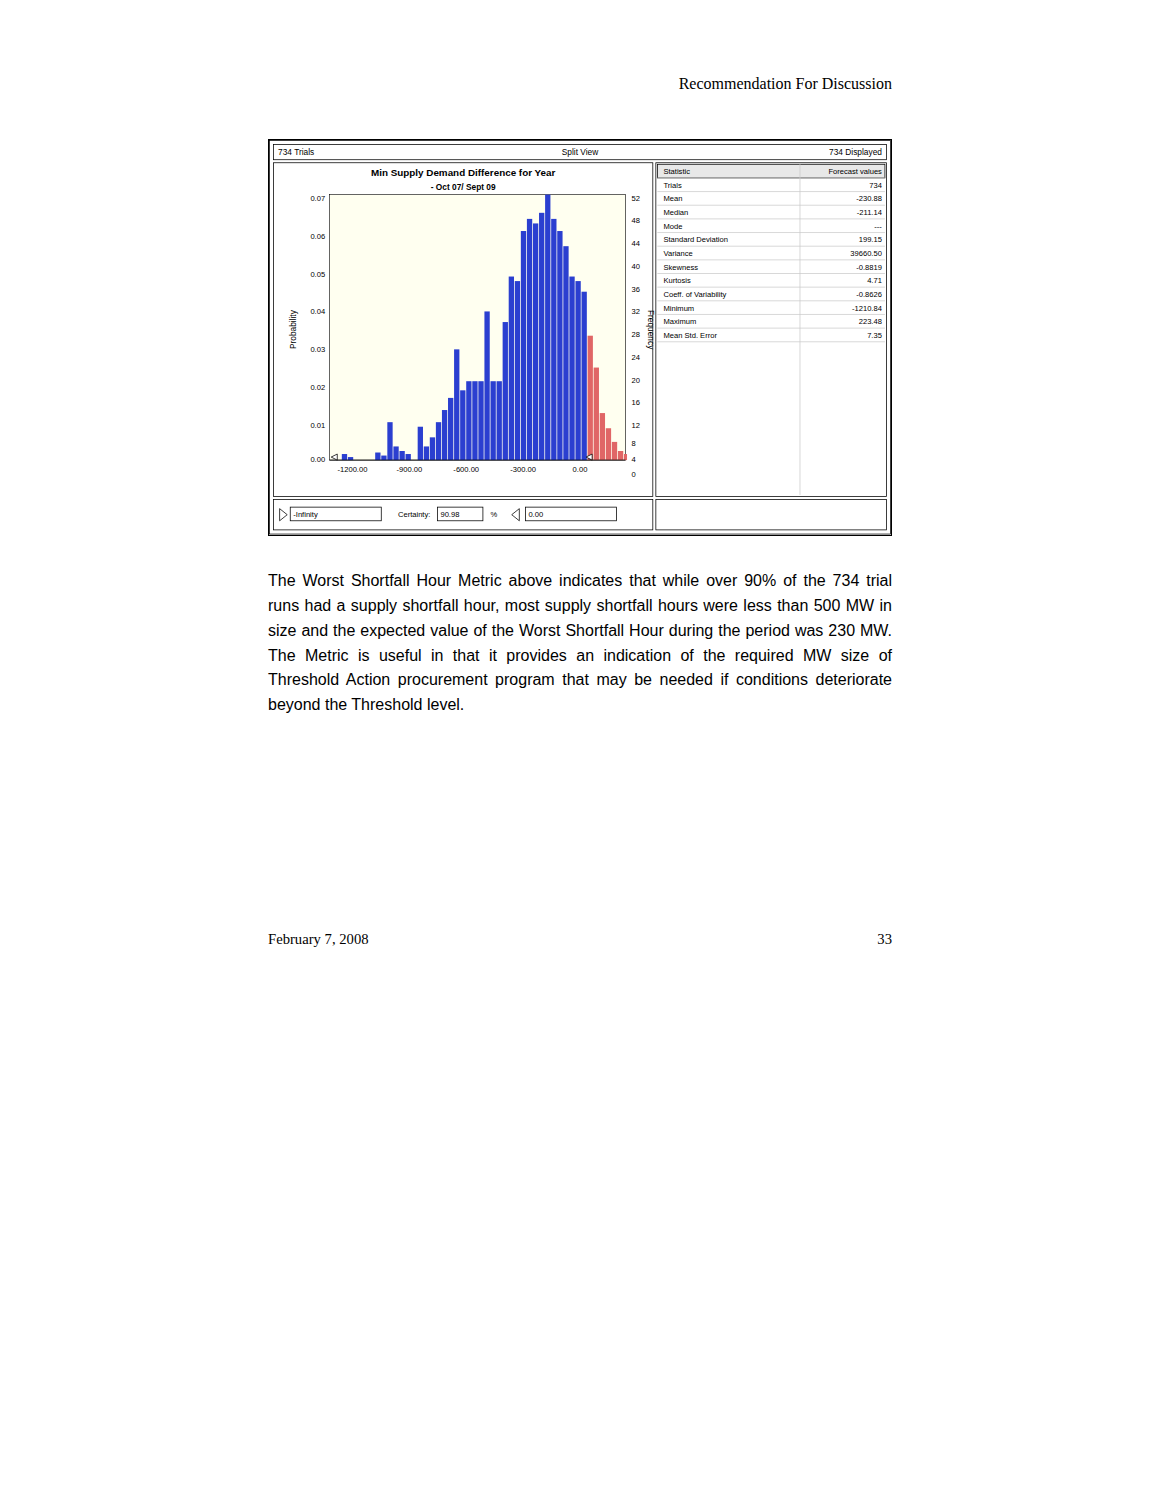Recommendation For Discussion
734 Trials Split View 734 Displayed Min Supply Demand Difference for Year - Oct 07/ Sept 09 0.07 0.06 0.05 0.04 0.03 0.02 0.01 0.00 Probability 52 48 44 40 36 32 28 24 20 16 12 8 4 0 Frequency -1200.00 -900.00 -600.00 -300.00 0.00 -Infinity Certainty: 90.98 % 0.00 Statistic Forecast values Trials734 Mean-230.88 Median-211.14 Mode--- Standard Deviation199.15 Variance39660.50 Skewness-0.8819 Kurtosis4.71 Coeff. of Variability-0.8626 Minimum-1210.84 Maximum223.48 Mean Std. Error7.35
The Worst Shortfall Hour Metric above indicates that while over 90% of the 734 trial runs had a supply shortfall hour, most supply shortfall hours were less than 500 MW in size and the expected value of the Worst Shortfall Hour during the period was 230 MW. The Metric is useful in that it provides an indication of the required MW size of Threshold Action procurement program that may be needed if conditions deteriorate beyond the Threshold level.
February 7, 2008 33